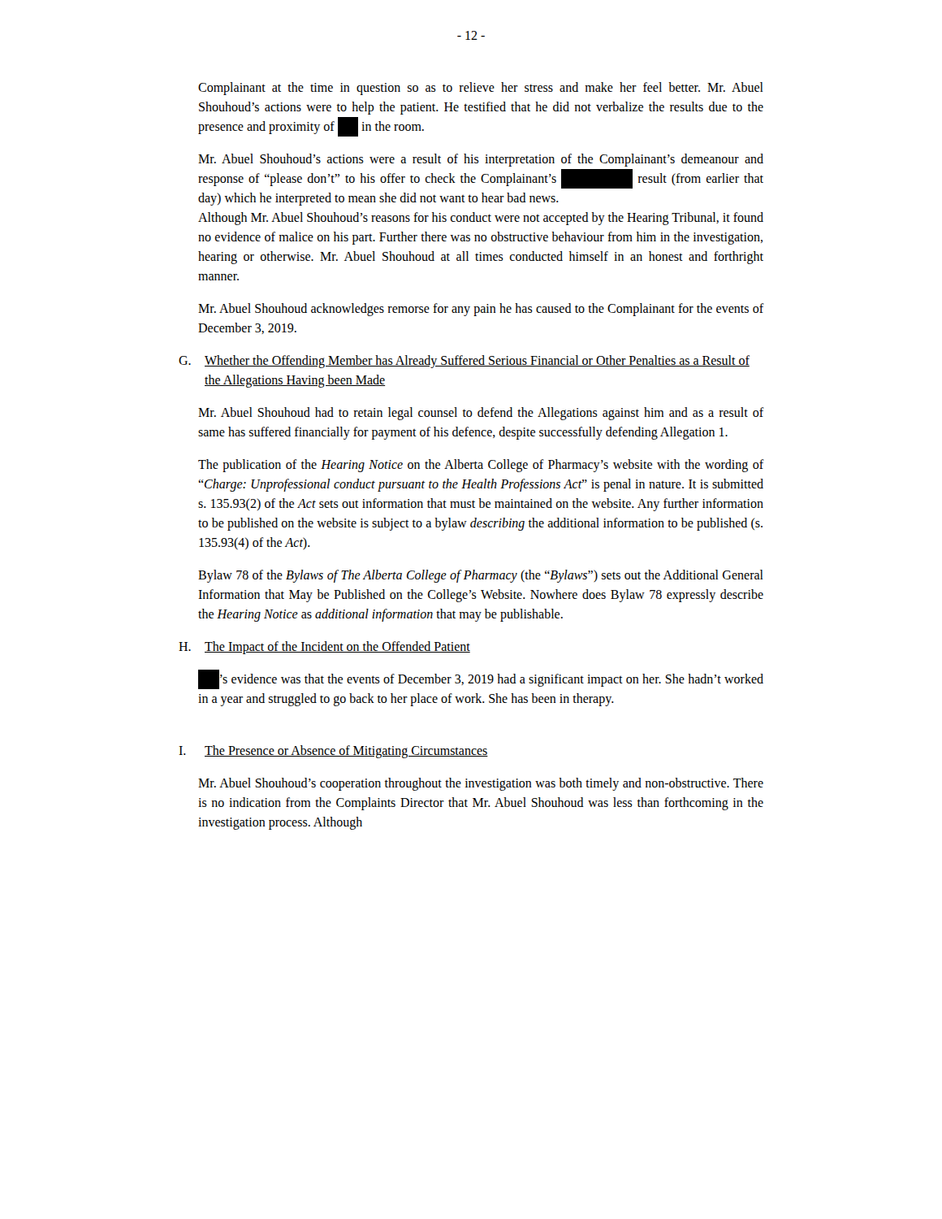- 12 -
Complainant at the time in question so as to relieve her stress and make her feel better. Mr. Abuel Shouhoud’s actions were to help the patient. He testified that he did not verbalize the results due to the presence and proximity of in the room.
Mr. Abuel Shouhoud’s actions were a result of his interpretation of the Complainant’s demeanour and response of “please don’t” to his offer to check the Complainant’s result (from earlier that day) which he interpreted to mean she did not want to hear bad news.
Although Mr. Abuel Shouhoud’s reasons for his conduct were not accepted by the Hearing Tribunal, it found no evidence of malice on his part. Further there was no obstructive behaviour from him in the investigation, hearing or otherwise. Mr. Abuel Shouhoud at all times conducted himself in an honest and forthright manner.
Mr. Abuel Shouhoud acknowledges remorse for any pain he has caused to the Complainant for the events of December 3, 2019.
G.
Whether the Offending Member has Already Suffered Serious Financial or Other Penalties as a Result of the Allegations Having been Made
Mr. Abuel Shouhoud had to retain legal counsel to defend the Allegations against him and as a result of same has suffered financially for payment of his defence, despite successfully defending Allegation 1.
The publication of the Hearing Notice on the Alberta College of Pharmacy’s website with the wording of “Charge: Unprofessional conduct pursuant to the Health Professions Act” is penal in nature. It is submitted s. 135.93(2) of the Act sets out information that must be maintained on the website. Any further information to be published on the website is subject to a bylaw describing the additional information to be published (s. 135.93(4) of the Act).
Bylaw 78 of the Bylaws of The Alberta College of Pharmacy (the “Bylaws”) sets out the Additional General Information that May be Published on the College’s Website. Nowhere does Bylaw 78 expressly describe the Hearing Notice as additional information that may be publishable.
H.
The Impact of the Incident on the Offended Patient
’s evidence was that the events of December 3, 2019 had a significant impact on her. She hadn’t worked in a year and struggled to go back to her place of work. She has been in therapy.
I.
The Presence or Absence of Mitigating Circumstances
Mr. Abuel Shouhoud’s cooperation throughout the investigation was both timely and non-obstructive. There is no indication from the Complaints Director that Mr. Abuel Shouhoud was less than forthcoming in the investigation process. Although